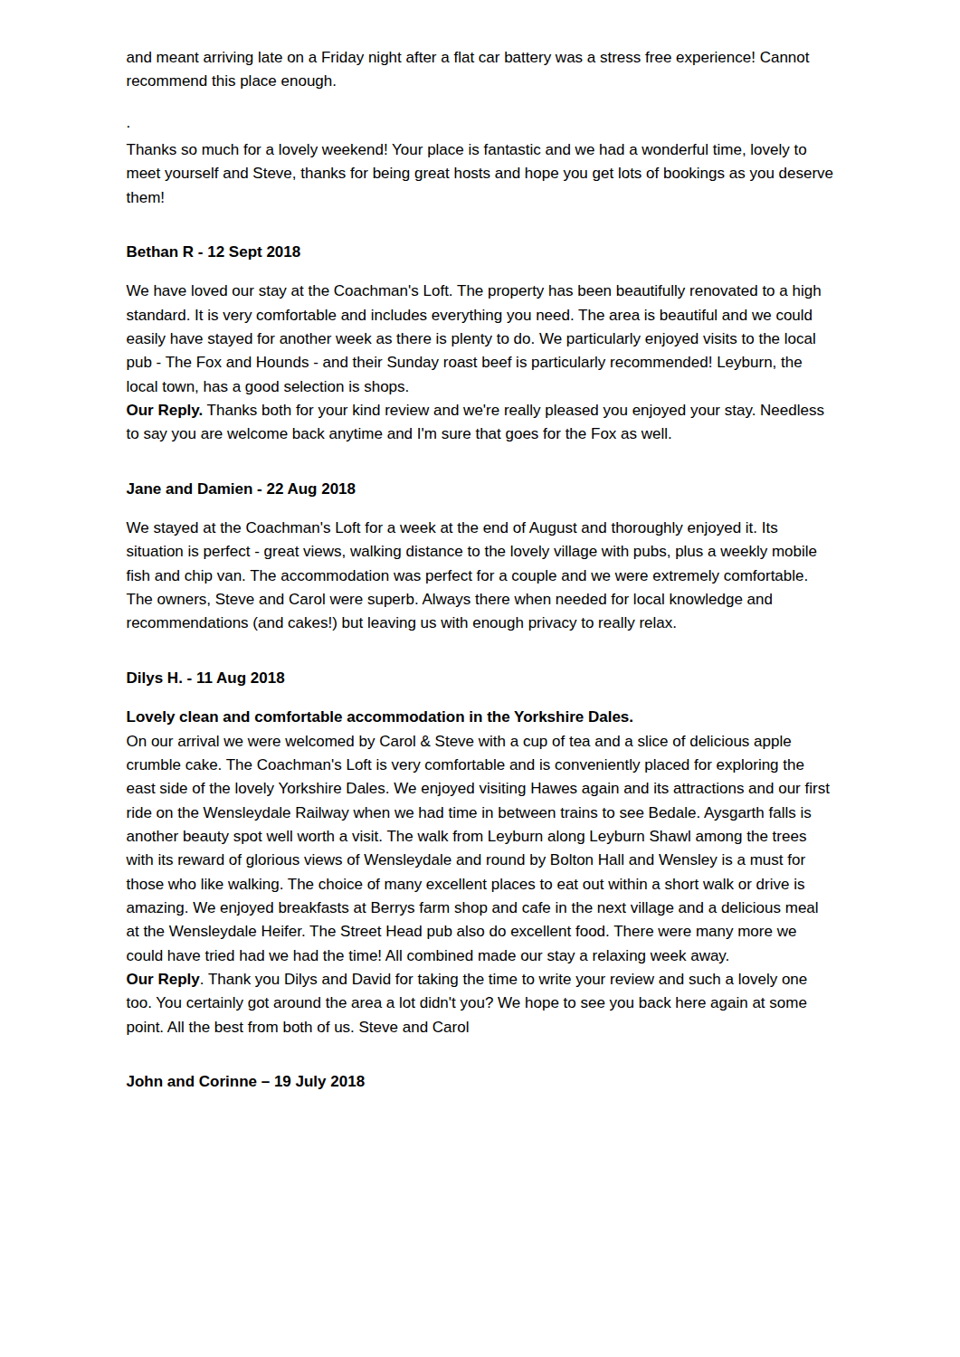and meant arriving late on a Friday night after a flat car battery was a stress free experience! Cannot recommend this place enough.
.
Thanks so much for a lovely weekend! Your place is fantastic and we had a wonderful time, lovely to meet yourself and Steve, thanks for being great hosts and hope you get lots of bookings as you deserve them!
Bethan R - 12 Sept 2018
We have loved our stay at the Coachman's Loft. The property has been beautifully renovated to a high standard. It is very comfortable and includes everything you need. The area is beautiful and we could easily have stayed for another week as there is plenty to do. We particularly enjoyed visits to the local pub - The Fox and Hounds - and their Sunday roast beef is particularly recommended! Leyburn, the local town, has a good selection is shops.
Our Reply. Thanks both for your kind review and we're really pleased you enjoyed your stay. Needless to say you are welcome back anytime and I'm sure that goes for the Fox as well.
Jane and Damien - 22 Aug 2018
We stayed at the Coachman's Loft for a week at the end of August and thoroughly enjoyed it. Its situation is perfect - great views, walking distance to the lovely village with pubs, plus a weekly mobile fish and chip van. The accommodation was perfect for a couple and we were extremely comfortable. The owners, Steve and Carol were superb. Always there when needed for local knowledge and recommendations (and cakes!) but leaving us with enough privacy to really relax.
Dilys H. - 11 Aug 2018
Lovely clean and comfortable accommodation in the Yorkshire Dales.
On our arrival we were welcomed by Carol & Steve with a cup of tea and a slice of delicious apple crumble cake. The Coachman's Loft is very comfortable and is conveniently placed for exploring the east side of the lovely Yorkshire Dales. We enjoyed visiting Hawes again and its attractions and our first ride on the Wensleydale Railway when we had time in between trains to see Bedale. Aysgarth falls is another beauty spot well worth a visit. The walk from Leyburn along Leyburn Shawl among the trees with its reward of glorious views of Wensleydale and round by Bolton Hall and Wensley is a must for those who like walking. The choice of many excellent places to eat out within a short walk or drive is amazing. We enjoyed breakfasts at Berrys farm shop and cafe in the next village and a delicious meal at the Wensleydale Heifer. The Street Head pub also do excellent food. There were many more we could have tried had we had the time! All combined made our stay a relaxing week away.
Our Reply. Thank you Dilys and David for taking the time to write your review and such a lovely one too. You certainly got around the area a lot didn't you? We hope to see you back here again at some point. All the best from both of us. Steve and Carol
John and Corinne – 19 July 2018